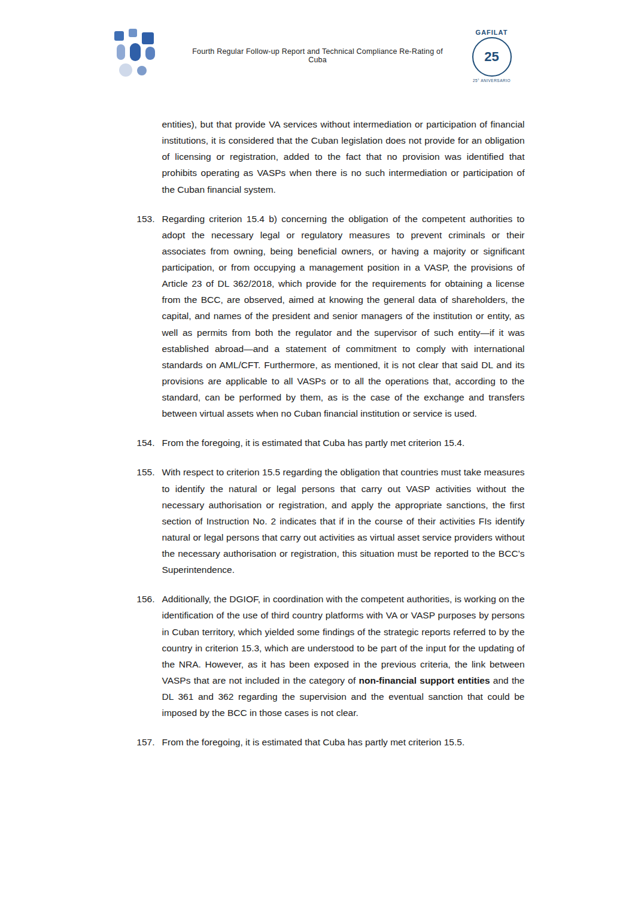Fourth Regular Follow-up Report and Technical Compliance Re-Rating of Cuba
GAFILAT
25
25° Aniversario
entities), but that provide VA services without intermediation or participation of financial institutions, it is considered that the Cuban legislation does not provide for an obligation of licensing or registration, added to the fact that no provision was identified that prohibits operating as VASPs when there is no such intermediation or participation of the Cuban financial system.
153. Regarding criterion 15.4 b) concerning the obligation of the competent authorities to adopt the necessary legal or regulatory measures to prevent criminals or their associates from owning, being beneficial owners, or having a majority or significant participation, or from occupying a management position in a VASP, the provisions of Article 23 of DL 362/2018, which provide for the requirements for obtaining a license from the BCC, are observed, aimed at knowing the general data of shareholders, the capital, and names of the president and senior managers of the institution or entity, as well as permits from both the regulator and the supervisor of such entity—if it was established abroad—and a statement of commitment to comply with international standards on AML/CFT. Furthermore, as mentioned, it is not clear that said DL and its provisions are applicable to all VASPs or to all the operations that, according to the standard, can be performed by them, as is the case of the exchange and transfers between virtual assets when no Cuban financial institution or service is used.
154. From the foregoing, it is estimated that Cuba has partly met criterion 15.4.
155. With respect to criterion 15.5 regarding the obligation that countries must take measures to identify the natural or legal persons that carry out VASP activities without the necessary authorisation or registration, and apply the appropriate sanctions, the first section of Instruction No. 2 indicates that if in the course of their activities FIs identify natural or legal persons that carry out activities as virtual asset service providers without the necessary authorisation or registration, this situation must be reported to the BCC’s Superintendence.
156. Additionally, the DGIOF, in coordination with the competent authorities, is working on the identification of the use of third country platforms with VA or VASP purposes by persons in Cuban territory, which yielded some findings of the strategic reports referred to by the country in criterion 15.3, which are understood to be part of the input for the updating of the NRA. However, as it has been exposed in the previous criteria, the link between VASPs that are not included in the category of non-financial support entities and the DL 361 and 362 regarding the supervision and the eventual sanction that could be imposed by the BCC in those cases is not clear.
157. From the foregoing, it is estimated that Cuba has partly met criterion 15.5.